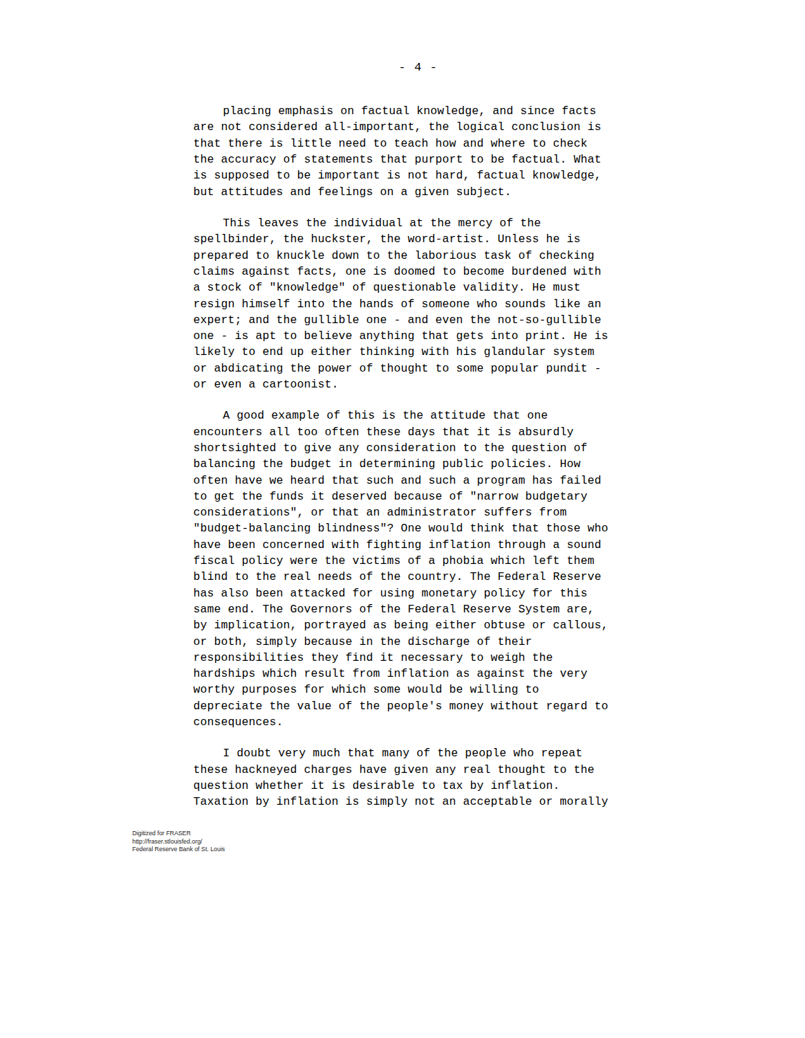- 4 -
placing emphasis on factual knowledge, and since facts are not considered all-important, the logical conclusion is that there is little need to teach how and where to check the accuracy of statements that purport to be factual. What is supposed to be important is not hard, factual knowledge, but attitudes and feelings on a given subject.
This leaves the individual at the mercy of the spellbinder, the huckster, the word-artist. Unless he is prepared to knuckle down to the laborious task of checking claims against facts, one is doomed to become burdened with a stock of "knowledge" of questionable validity. He must resign himself into the hands of someone who sounds like an expert; and the gullible one - and even the not-so-gullible one - is apt to believe anything that gets into print. He is likely to end up either thinking with his glandular system or abdicating the power of thought to some popular pundit - or even a cartoonist.
A good example of this is the attitude that one encounters all too often these days that it is absurdly shortsighted to give any consideration to the question of balancing the budget in determining public policies. How often have we heard that such and such a program has failed to get the funds it deserved because of "narrow budgetary considerations", or that an administrator suffers from "budget-balancing blindness"? One would think that those who have been concerned with fighting inflation through a sound fiscal policy were the victims of a phobia which left them blind to the real needs of the country. The Federal Reserve has also been attacked for using monetary policy for this same end. The Governors of the Federal Reserve System are, by implication, portrayed as being either obtuse or callous, or both, simply because in the discharge of their responsibilities they find it necessary to weigh the hardships which result from inflation as against the very worthy purposes for which some would be willing to depreciate the value of the people's money without regard to consequences.
I doubt very much that many of the people who repeat these hackneyed charges have given any real thought to the question whether it is desirable to tax by inflation. Taxation by inflation is simply not an acceptable or morally
Digitized for FRASER
http://fraser.stlouisfed.org/
Federal Reserve Bank of St. Louis